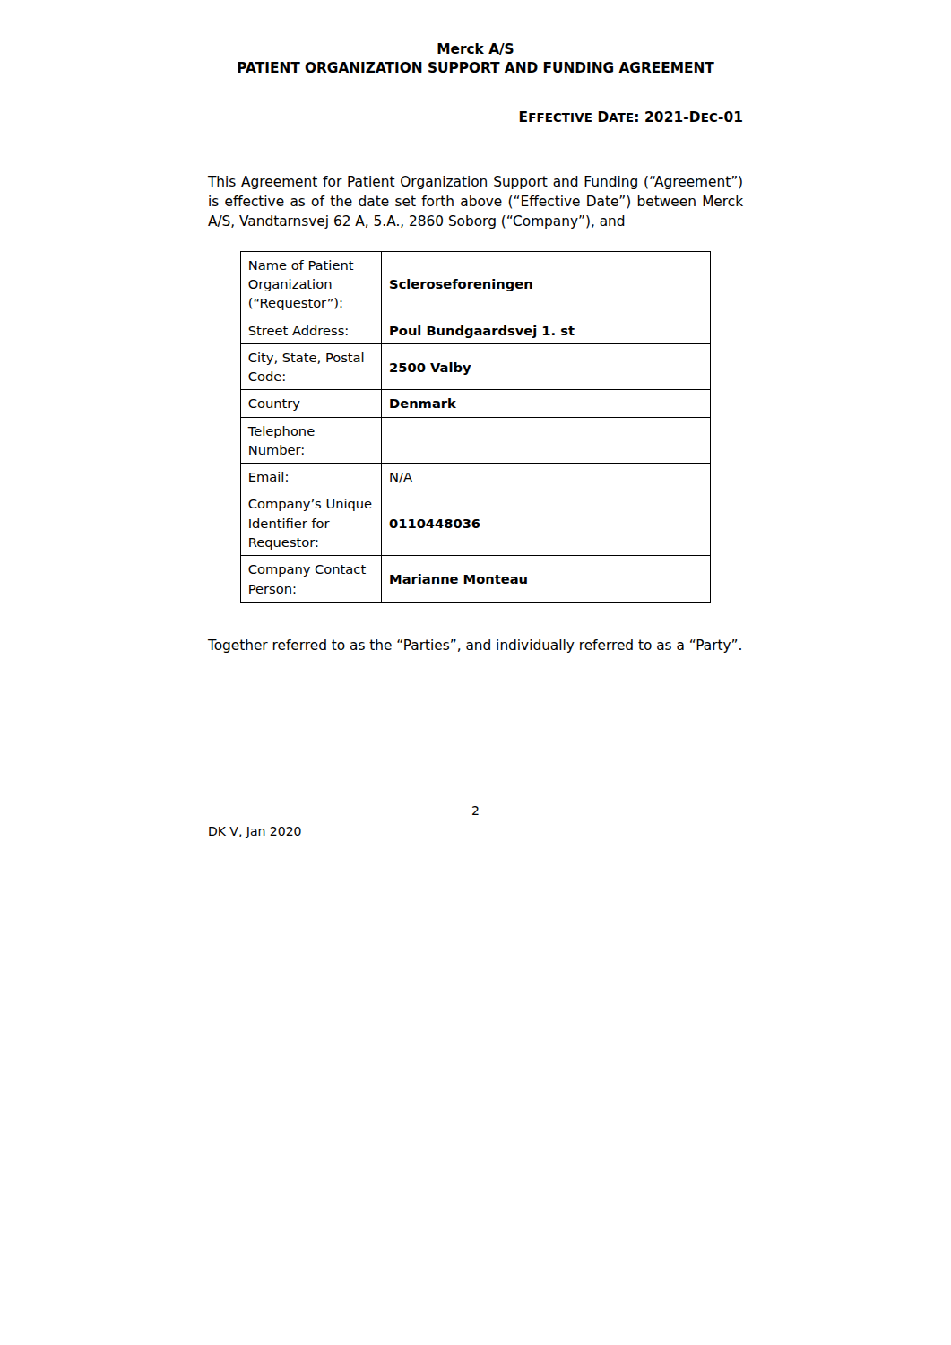Merck A/S
PATIENT ORGANIZATION SUPPORT AND FUNDING AGREEMENT
EFFECTIVE DATE: 2021-DEC-01
This Agreement for Patient Organization Support and Funding (“Agreement”) is effective as of the date set forth above (“Effective Date”) between Merck A/S, Vandtarnsvej 62 A, 5.A., 2860 Soborg (“Company”), and
| Name of Patient Organization (“Requestor”): | Scleroseforeningen |
| Street Address: | Poul Bundgaardsvej 1. st |
| City, State, Postal Code: | 2500 Valby |
| Country | Denmark |
| Telephone Number: | |
| Email: | N/A |
| Company’s Unique Identifier for Requestor: | 0110448036 |
| Company Contact Person: | Marianne Monteau |
Together referred to as the “Parties”, and individually referred to as a “Party”.
2
DK V, Jan 2020